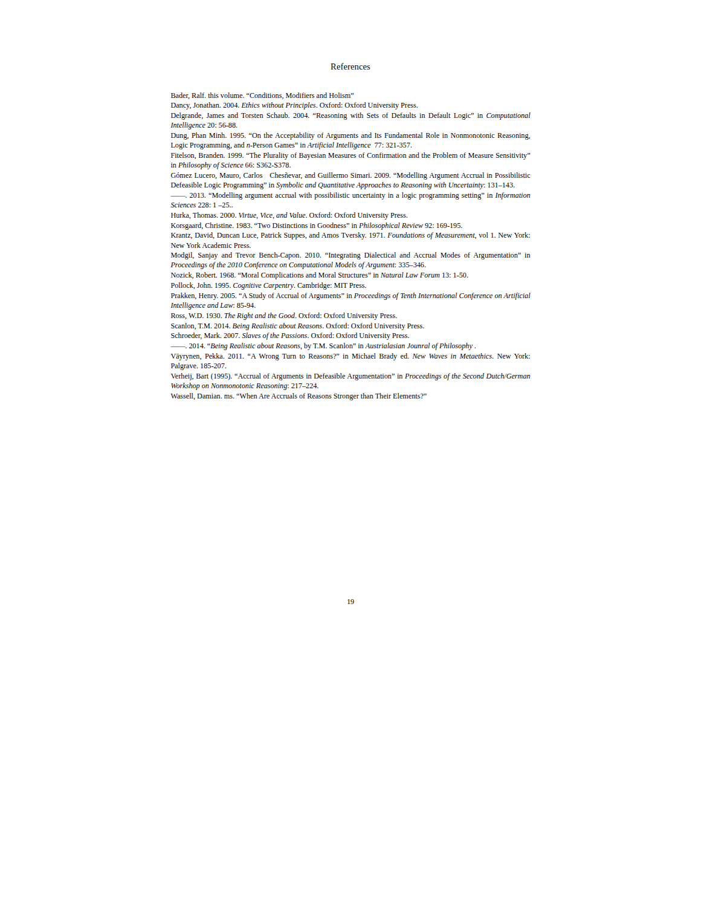References
Bader, Ralf. this volume. “Conditions, Modifiers and Holism”
Dancy, Jonathan. 2004. Ethics without Principles. Oxford: Oxford University Press.
Delgrande, James and Torsten Schaub. 2004. “Reasoning with Sets of Defaults in Default Logic” in Computational Intelligence 20: 56-88.
Dung, Phan Minh. 1995. “On the Acceptability of Arguments and Its Fundamental Role in Nonmonotonic Reasoning, Logic Programming, and n-Person Games” in Artificial Intelligence 77: 321-357.
Fitelson, Branden. 1999. “The Plurality of Bayesian Measures of Confirmation and the Problem of Measure Sensitivity” in Philosophy of Science 66: S362-S378.
Gómez Lucero, Mauro, Carlos Chesñevar, and Guillermo Simari. 2009. “Modelling Argument Accrual in Possibilistic Defeasible Logic Programming” in Symbolic and Quantitative Approaches to Reasoning with Uncertainty: 131–143.
——. 2013. “Modelling argument accrual with possibilistic uncertainty in a logic programming setting” in Information Sciences 228: 1 –25..
Hurka, Thomas. 2000. Virtue, Vice, and Value. Oxford: Oxford University Press.
Korsgaard, Christine. 1983. “Two Distinctions in Goodness” in Philosophical Review 92: 169-195.
Krantz, David, Duncan Luce, Patrick Suppes, and Amos Tversky. 1971. Foundations of Measurement, vol 1. New York: New York Academic Press.
Modgil, Sanjay and Trevor Bench-Capon. 2010. “Integrating Dialectical and Accrual Modes of Argumentation” in Proceedings of the 2010 Conference on Computational Models of Argument: 335–346.
Nozick, Robert. 1968. “Moral Complications and Moral Structures” in Natural Law Forum 13: 1-50.
Pollock, John. 1995. Cognitive Carpentry. Cambridge: MIT Press.
Prakken, Henry. 2005. “A Study of Accrual of Arguments” in Proceedings of Tenth International Conference on Artificial Intelligence and Law: 85-94.
Ross, W.D. 1930. The Right and the Good. Oxford: Oxford University Press.
Scanlon, T.M. 2014. Being Realistic about Reasons. Oxford: Oxford University Press.
Schroeder, Mark. 2007. Slaves of the Passions. Oxford: Oxford University Press.
——. 2014. “Being Realistic about Reasons, by T.M. Scanlon” in Austrialasian Jounral of Philosophy .
Väyrynen, Pekka. 2011. “A Wrong Turn to Reasons?” in Michael Brady ed. New Waves in Metaethics. New York: Palgrave. 185-207.
Verheij, Bart (1995). “Accrual of Arguments in Defeasible Argumentation” in Proceedings of the Second Dutch/German Workshop on Nonmonotonic Reasoning: 217–224.
Wassell, Damian. ms. “When Are Accruals of Reasons Stronger than Their Elements?”
19